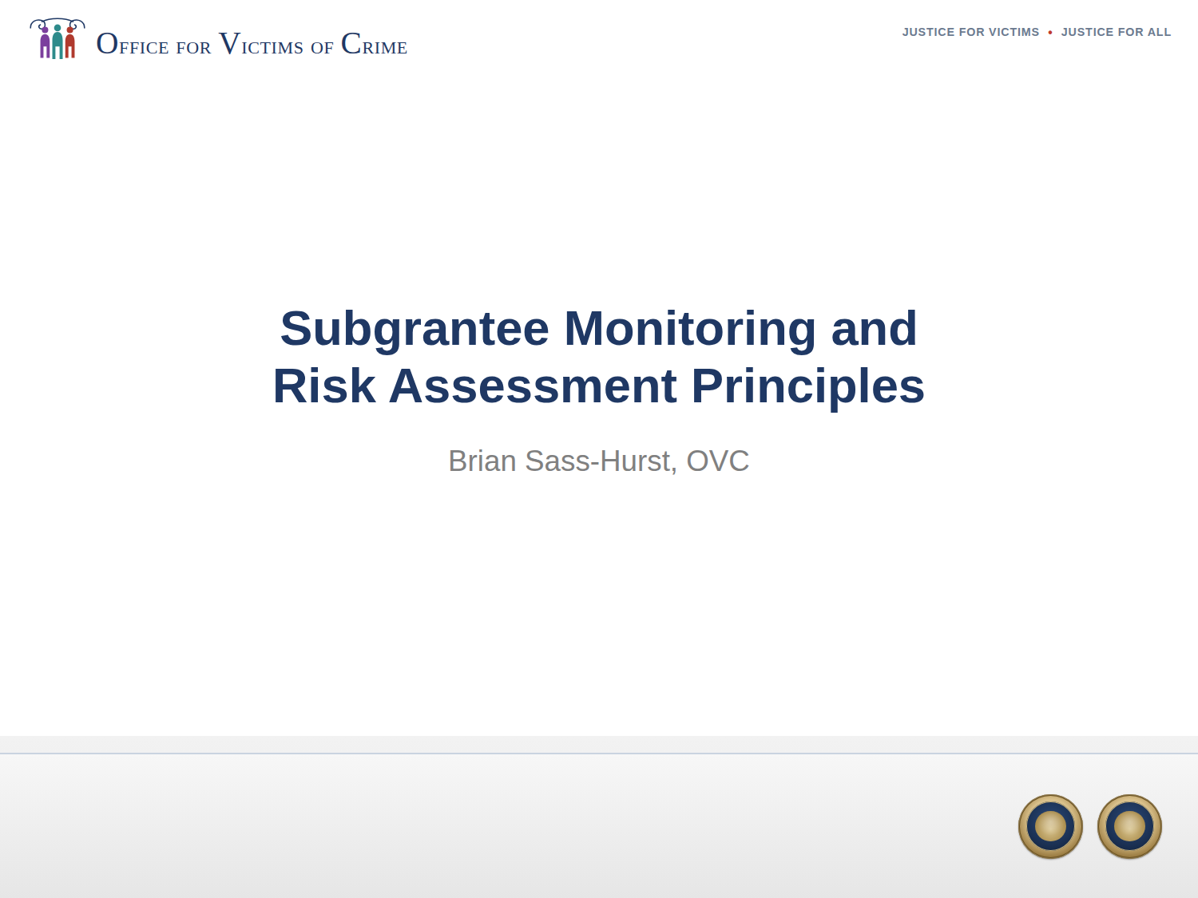Office for Victims of Crime
JUSTICE FOR VICTIMS • JUSTICE FOR ALL
Subgrantee Monitoring and Risk Assessment Principles
Brian Sass-Hurst, OVC